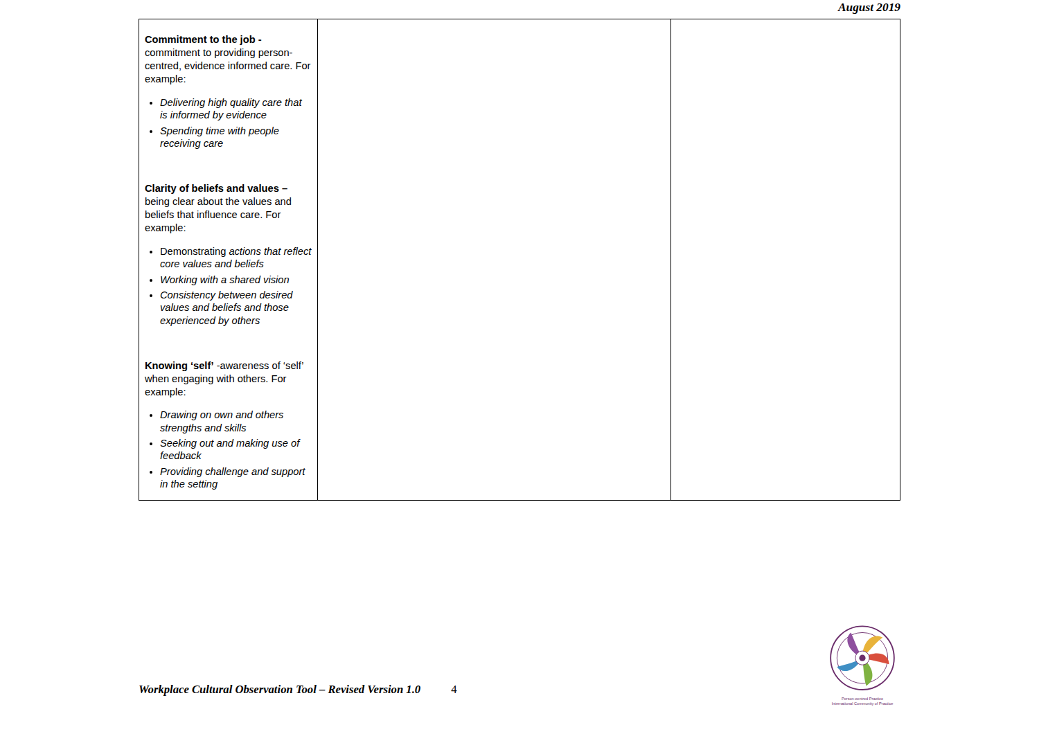August 2019
| Commitment to the job - commitment to providing person-centred, evidence informed care. For example: Delivering high quality care that is informed by evidence Spending time with people receiving care Clarity of beliefs and values – being clear about the values and beliefs that influence care. For example: Demonstrating actions that reflect core values and beliefs Working with a shared vision Consistency between desired values and beliefs and those experienced by others Knowing ‘self’ -awareness of ‘self’ when engaging with others. For example: Drawing on own and others strengths and skills Seeking out and making use of feedback Providing challenge and support in the setting | | |
Workplace Cultural Observation Tool – Revised Version 1.0 4
Person-centred Practice
International Community of Practice